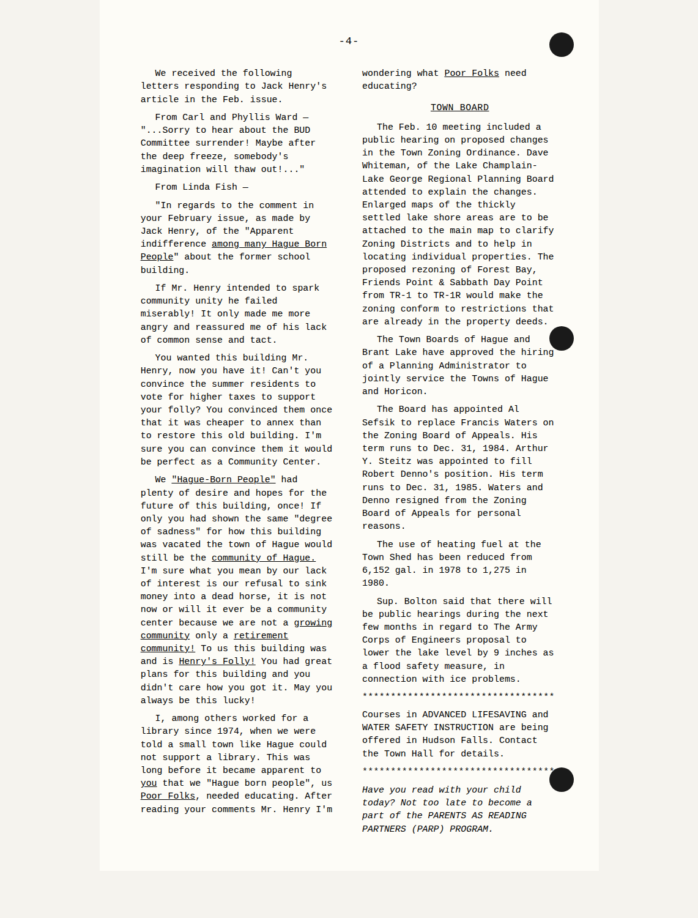-4-
We received the following letters responding to Jack Henry's article in the Feb. issue.
From Carl and Phyllis Ward — "...Sorry to hear about the BUD Committee surrender! Maybe after the deep freeze, somebody's imagination will thaw out!..."
From Linda Fish —
"In regards to the comment in your February issue, as made by Jack Henry, of the "Apparent indifference among many Hague Born People" about the former school building.
If Mr. Henry intended to spark community unity he failed miserably! It only made me more angry and reassured me of his lack of common sense and tact.
You wanted this building Mr. Henry, now you have it! Can't you convince the summer residents to vote for higher taxes to support your folly? You convinced them once that it was cheaper to annex than to restore this old building. I'm sure you can convince them it would be perfect as a Community Center.
We "Hague-Born People" had plenty of desire and hopes for the future of this building, once! If only you had shown the same "degree of sadness" for how this building was vacated the town of Hague would still be the community of Hague. I'm sure what you mean by our lack of interest is our refusal to sink money into a dead horse, it is not now or will it ever be a community center because we are not a growing community only a retirement community! To us this building was and is Henry's Folly! You had great plans for this building and you didn't care how you got it. May you always be this lucky!
I, among others worked for a library since 1974, when we were told a small town like Hague could not support a library. This was long before it became apparent to you that we "Hague born people", us Poor Folks, needed educating. After reading your comments Mr. Henry I'm wondering what Poor Folks need educating?
TOWN BOARD
The Feb. 10 meeting included a public hearing on proposed changes in the Town Zoning Ordinance. Dave Whiteman, of the Lake Champlain-Lake George Regional Planning Board attended to explain the changes. Enlarged maps of the thickly settled lake shore areas are to be attached to the main map to clarify Zoning Districts and to help in locating individual properties. The proposed rezoning of Forest Bay, Friends Point & Sabbath Day Point from TR-1 to TR-1R would make the zoning conform to restrictions that are already in the property deeds.
The Town Boards of Hague and Brant Lake have approved the hiring of a Planning Administrator to jointly service the Towns of Hague and Horicon.
The Board has appointed Al Sefsik to replace Francis Waters on the Zoning Board of Appeals. His term runs to Dec. 31, 1984. Arthur Y. Steitz was appointed to fill Robert Denno's position. His term runs to Dec. 31, 1985. Waters and Denno resigned from the Zoning Board of Appeals for personal reasons.
The use of heating fuel at the Town Shed has been reduced from 6,152 gal. in 1978 to 1,275 in 1980.
Sup. Bolton said that there will be public hearings during the next few months in regard to The Army Corps of Engineers proposal to lower the lake level by 9 inches as a flood safety measure, in connection with ice problems.
**********************************
Courses in ADVANCED LIFESAVING and WATER SAFETY INSTRUCTION are being offered in Hudson Falls. Contact the Town Hall for details.
**********************************
Have you read with your child today? Not too late to become a part of the PARENTS AS READING PARTNERS (PARP) PROGRAM.